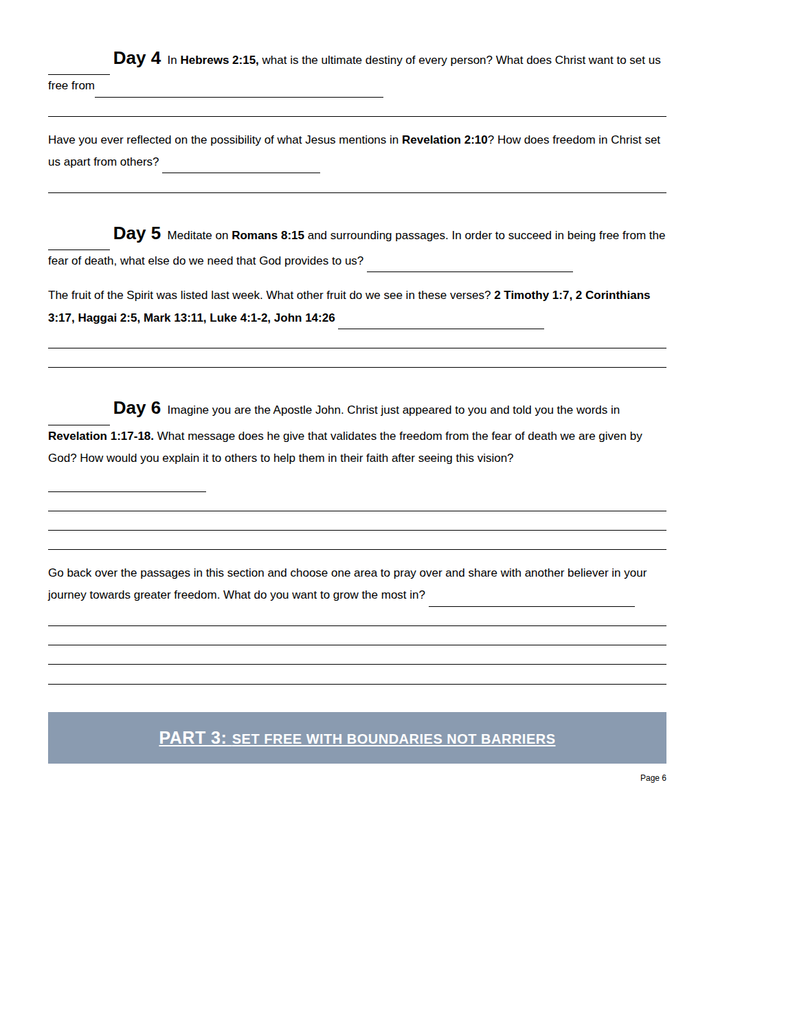Day 4 In Hebrews 2:15, what is the ultimate destiny of every person? What does Christ want to set us free from
Have you ever reflected on the possibility of what Jesus mentions in Revelation 2:10? How does freedom in Christ set us apart from others?
Day 5 Meditate on Romans 8:15 and surrounding passages. In order to succeed in being free from the fear of death, what else do we need that God provides to us?
The fruit of the Spirit was listed last week. What other fruit do we see in these verses? 2 Timothy 1:7, 2 Corinthians 3:17, Haggai 2:5, Mark 13:11, Luke 4:1-2, John 14:26
Day 6 Imagine you are the Apostle John. Christ just appeared to you and told you the words in Revelation 1:17-18. What message does he give that validates the freedom from the fear of death we are given by God? How would you explain it to others to help them in their faith after seeing this vision?
Go back over the passages in this section and choose one area to pray over and share with another believer in your journey towards greater freedom. What do you want to grow the most in?
PART 3: SET FREE WITH BOUNDARIES NOT BARRIERS
Page 6